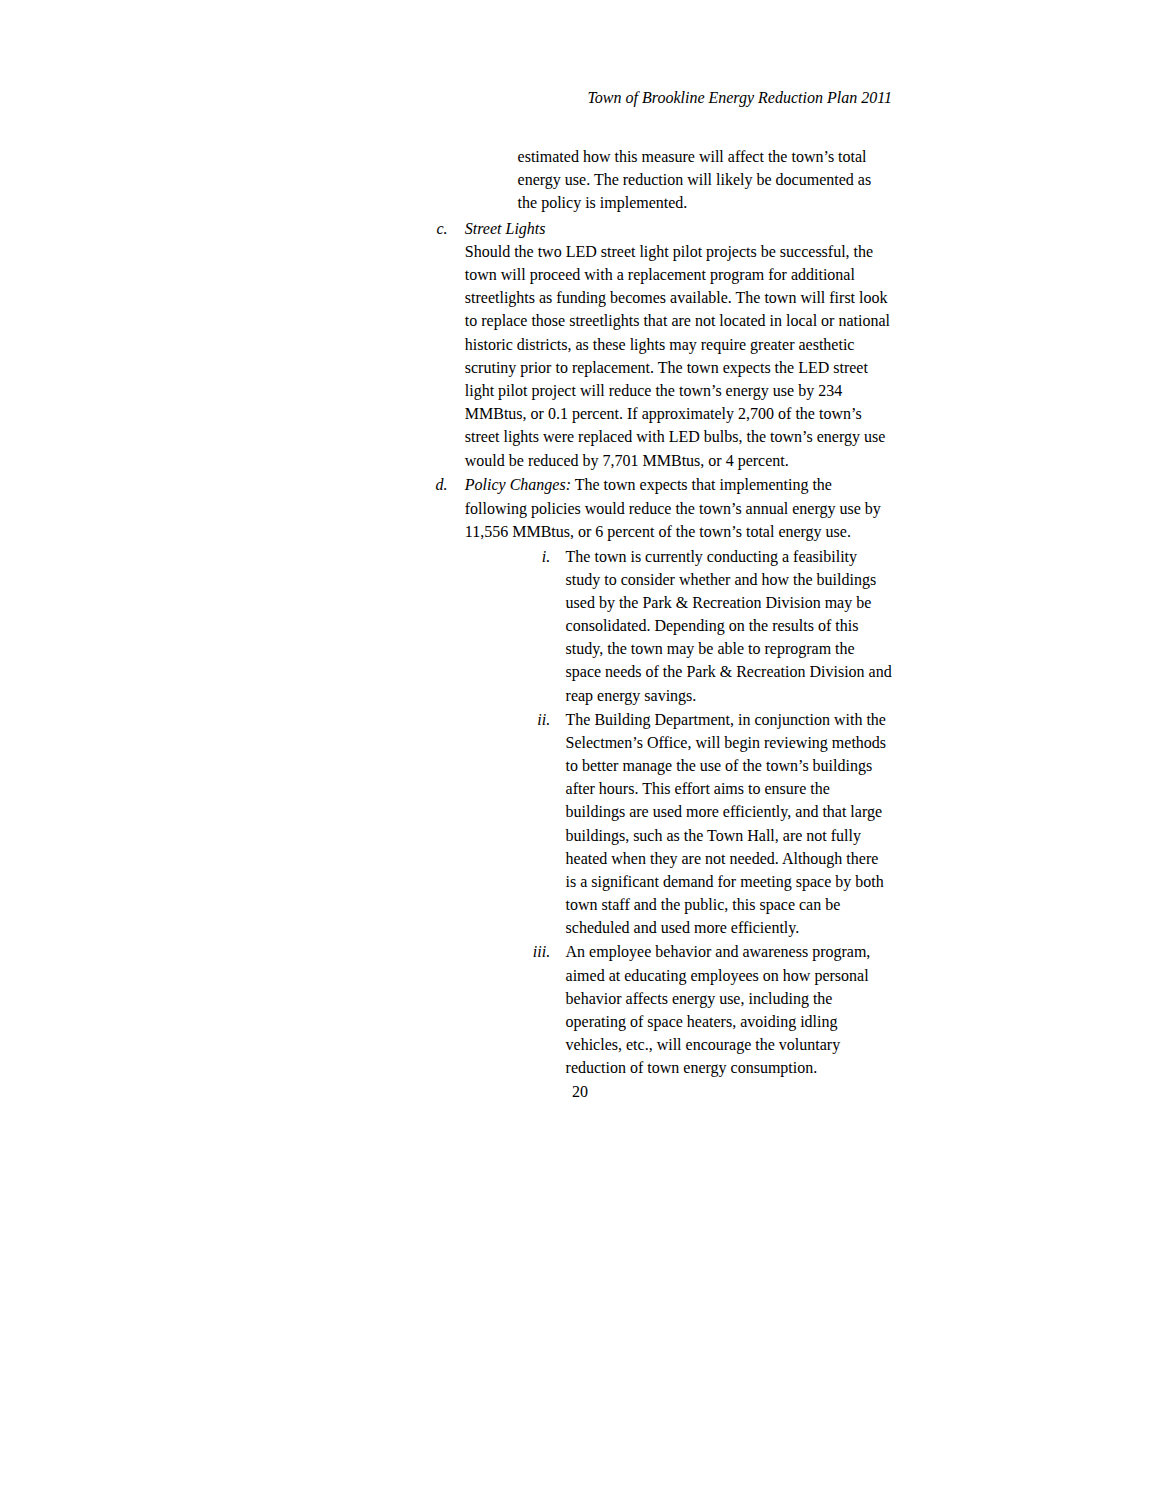Town of Brookline Energy Reduction Plan 2011
estimated how this measure will affect the town’s total energy use. The reduction will likely be documented as the policy is implemented.
c.
Street Lights
Should the two LED street light pilot projects be successful, the town will proceed with a replacement program for additional streetlights as funding becomes available. The town will first look to replace those streetlights that are not located in local or national historic districts, as these lights may require greater aesthetic scrutiny prior to replacement. The town expects the LED street light pilot project will reduce the town’s energy use by 234 MMBtus, or 0.1 percent. If approximately 2,700 of the town’s street lights were replaced with LED bulbs, the town’s energy use would be reduced by 7,701 MMBtus, or 4 percent.
d.
Policy Changes: The town expects that implementing the following policies would reduce the town’s annual energy use by 11,556 MMBtus, or 6 percent of the town’s total energy use.
i.
The town is currently conducting a feasibility study to consider whether and how the buildings used by the Park & Recreation Division may be consolidated. Depending on the results of this study, the town may be able to reprogram the space needs of the Park & Recreation Division and reap energy savings.
ii.
The Building Department, in conjunction with the Selectmen’s Office, will begin reviewing methods to better manage the use of the town’s buildings after hours. This effort aims to ensure the buildings are used more efficiently, and that large buildings, such as the Town Hall, are not fully heated when they are not needed. Although there is a significant demand for meeting space by both town staff and the public, this space can be scheduled and used more efficiently.
iii.
An employee behavior and awareness program, aimed at educating employees on how personal behavior affects energy use, including the operating of space heaters, avoiding idling vehicles, etc., will encourage the voluntary reduction of town energy consumption.
20